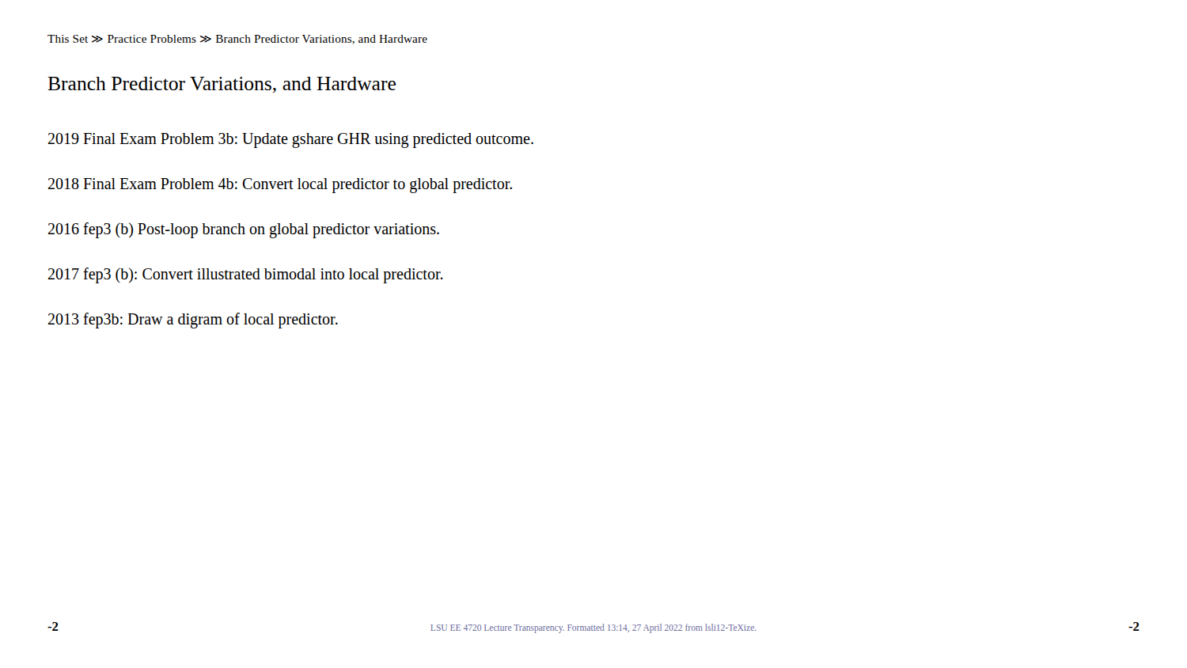This Set ≫ Practice Problems ≫ Branch Predictor Variations, and Hardware
Branch Predictor Variations, and Hardware
2019 Final Exam Problem 3b: Update gshare GHR using predicted outcome.
2018 Final Exam Problem 4b: Convert local predictor to global predictor.
2016 fep3 (b) Post-loop branch on global predictor variations.
2017 fep3 (b): Convert illustrated bimodal into local predictor.
2013 fep3b: Draw a digram of local predictor.
-2 LSU EE 4720 Lecture Transparency. Formatted 13:14, 27 April 2022 from lsli12-TeXize. -2